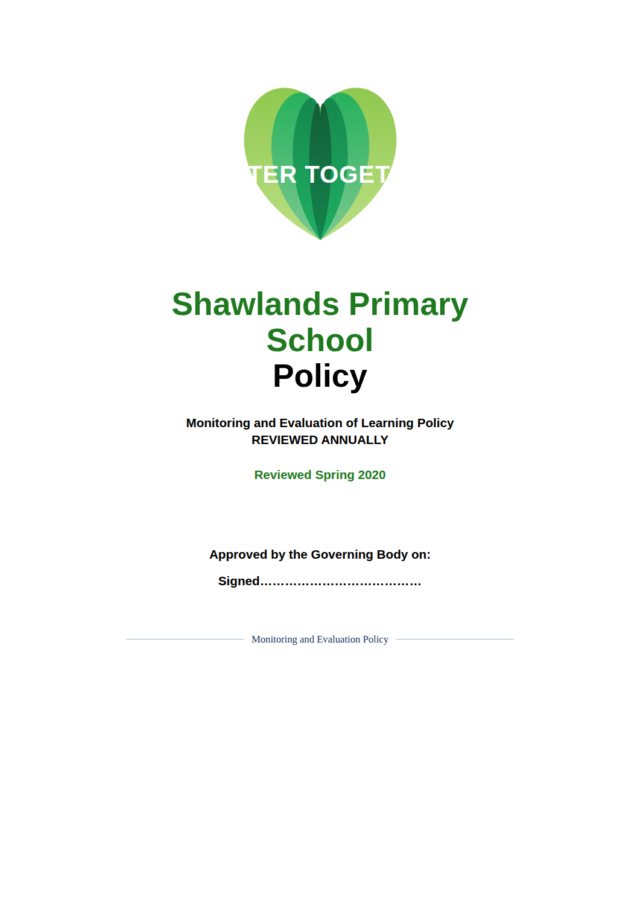Shawlands Primary School
Policy
Monitoring and Evaluation of Learning Policy
REVIEWED ANNUALLY
Reviewed Spring 2020
Approved by the Governing Body on:
Signed…………………………………
Monitoring and Evaluation Policy